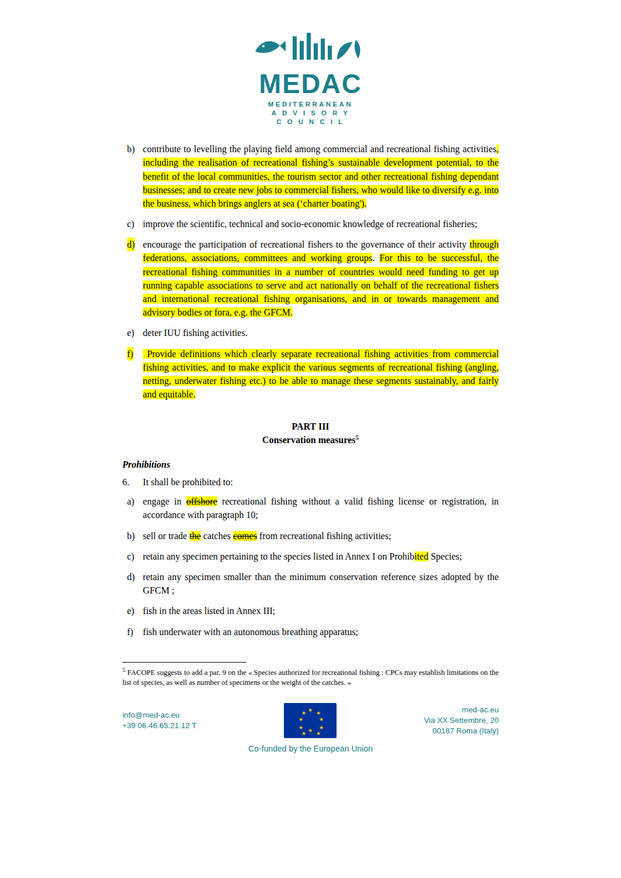MEDAC
MEDITERRANEAN
A D V I S O R Y
C O U N C I L
b) contribute to levelling the playing field among commercial and recreational fishing activities, including the realisation of recreational fishing’s sustainable development potential, to the benefit of the local communities, the tourism sector and other recreational fishing dependant businesses; and to create new jobs to commercial fishers, who would like to diversify e.g. into the business, which brings anglers at sea (‘charter boating').
c) improve the scientific, technical and socio-economic knowledge of recreational fisheries;
d) encourage the participation of recreational fishers to the governance of their activity through federations, associations, committees and working groups. For this to be successful, the recreational fishing communities in a number of countries would need funding to get up running capable associations to serve and act nationally on behalf of the recreational fishers and international recreational fishing organisations, and in or towards management and advisory bodies or fora, e.g. the GFCM.
e) deter IUU fishing activities.
f) Provide definitions which clearly separate recreational fishing activities from commercial fishing activities, and to make explicit the various segments of recreational fishing (angling, netting, underwater fishing etc.) to be able to manage these segments sustainably, and fairly and equitable.
PART III
Conservation measures5
Prohibitions
6.
It shall be prohibited to:
a) engage in offshore recreational fishing without a valid fishing license or registration, in accordance with paragraph 10;
b) sell or trade the catches comes from recreational fishing activities;
c) retain any specimen pertaining to the species listed in Annex I on Prohibited Species;
d) retain any specimen smaller than the minimum conservation reference sizes adopted by the GFCM ;
e) fish in the areas listed in Annex III;
f) fish underwater with an autonomous breathing apparatus;
5 FACOPE suggests to add a par. 9 on the « Species authorized for recreational fishing : CPCs may establish limitations on the list of species, as well as number of specimens or the weight of the catches. »
info@med-ac.eu
+39 06.46.65.21.12 T
★ ★ ★ ★ ★ ★ ★ ★ ★ ★
med-ac.eu
Via XX Settembre, 20
00187 Roma (Italy)
Co-funded by the European Union